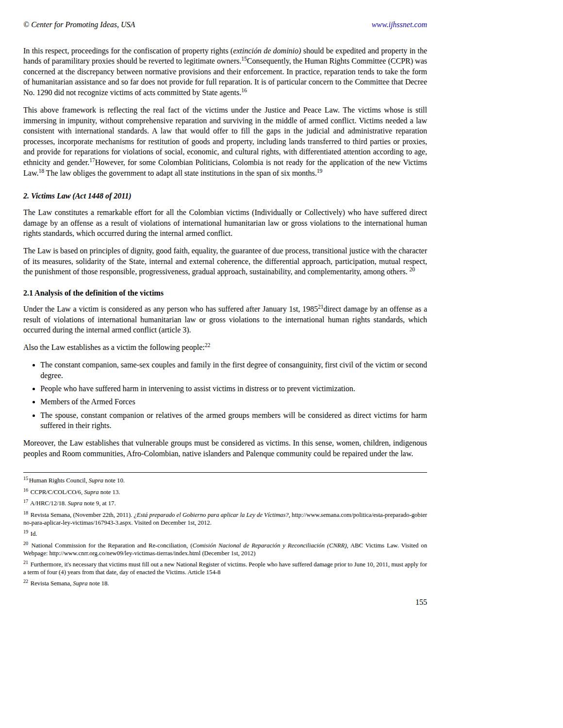© Center for Promoting Ideas, USA www.ijhssnet.com
In this respect, proceedings for the confiscation of property rights (extinción de dominio) should be expedited and property in the hands of paramilitary proxies should be reverted to legitimate owners.15Consequently, the Human Rights Committee (CCPR) was concerned at the discrepancy between normative provisions and their enforcement. In practice, reparation tends to take the form of humanitarian assistance and so far does not provide for full reparation. It is of particular concern to the Committee that Decree No. 1290 did not recognize victims of acts committed by State agents.16
This above framework is reflecting the real fact of the victims under the Justice and Peace Law. The victims whose is still immersing in impunity, without comprehensive reparation and surviving in the middle of armed conflict. Victims needed a law consistent with international standards. A law that would offer to fill the gaps in the judicial and administrative reparation processes, incorporate mechanisms for restitution of goods and property, including lands transferred to third parties or proxies, and provide for reparations for violations of social, economic, and cultural rights, with differentiated attention according to age, ethnicity and gender.17However, for some Colombian Politicians, Colombia is not ready for the application of the new Victims Law.18 The law obliges the government to adapt all state institutions in the span of six months.19
2. Victims Law (Act 1448 of 2011)
The Law constitutes a remarkable effort for all the Colombian victims (Individually or Collectively) who have suffered direct damage by an offense as a result of violations of international humanitarian law or gross violations to the international human rights standards, which occurred during the internal armed conflict.
The Law is based on principles of dignity, good faith, equality, the guarantee of due process, transitional justice with the character of its measures, solidarity of the State, internal and external coherence, the differential approach, participation, mutual respect, the punishment of those responsible, progressiveness, gradual approach, sustainability, and complementarity, among others. 20
2.1 Analysis of the definition of the victims
Under the Law a victim is considered as any person who has suffered after January 1st, 198521direct damage by an offense as a result of violations of international humanitarian law or gross violations to the international human rights standards, which occurred during the internal armed conflict (article 3).
Also the Law establishes as a victim the following people:22
The constant companion, same-sex couples and family in the first degree of consanguinity, first civil of the victim or second degree.
People who have suffered harm in intervening to assist victims in distress or to prevent victimization.
Members of the Armed Forces
The spouse, constant companion or relatives of the armed groups members will be considered as direct victims for harm suffered in their rights.
Moreover, the Law establishes that vulnerable groups must be considered as victims. In this sense, women, children, indigenous peoples and Room communities, Afro-Colombian, native islanders and Palenque community could be repaired under the law.
15 Human Rights Council, Supra note 10.
16 CCPR/C/COL/CO/6, Supra note 13.
17 A/HRC/12/18. Supra note 9, at 17.
18 Revista Semana, (November 22th, 2011). ¿Está preparado el Gobierno para aplicar la Ley de Víctimas?, http://www.semana.com/politica/esta-preparado-gobierno-para-aplicar-ley-victimas/167943-3.aspx. Visited on December 1st, 2012.
19 Id.
20 National Commission for the Reparation and Re-conciliation, (Comisión Nacional de Reparación y Reconciliación (CNRR), ABC Victims Law. Visited on Webpage: http://www.cnrr.org.co/new09/ley-victimas-tierras/index.html (December 1st, 2012)
21 Furthermore, it's necessary that victims must fill out a new National Register of victims. People who have suffered damage prior to June 10, 2011, must apply for a term of four (4) years from that date, day of enacted the Victims. Article 154-8
22 Revista Semana, Supra note 18.
155